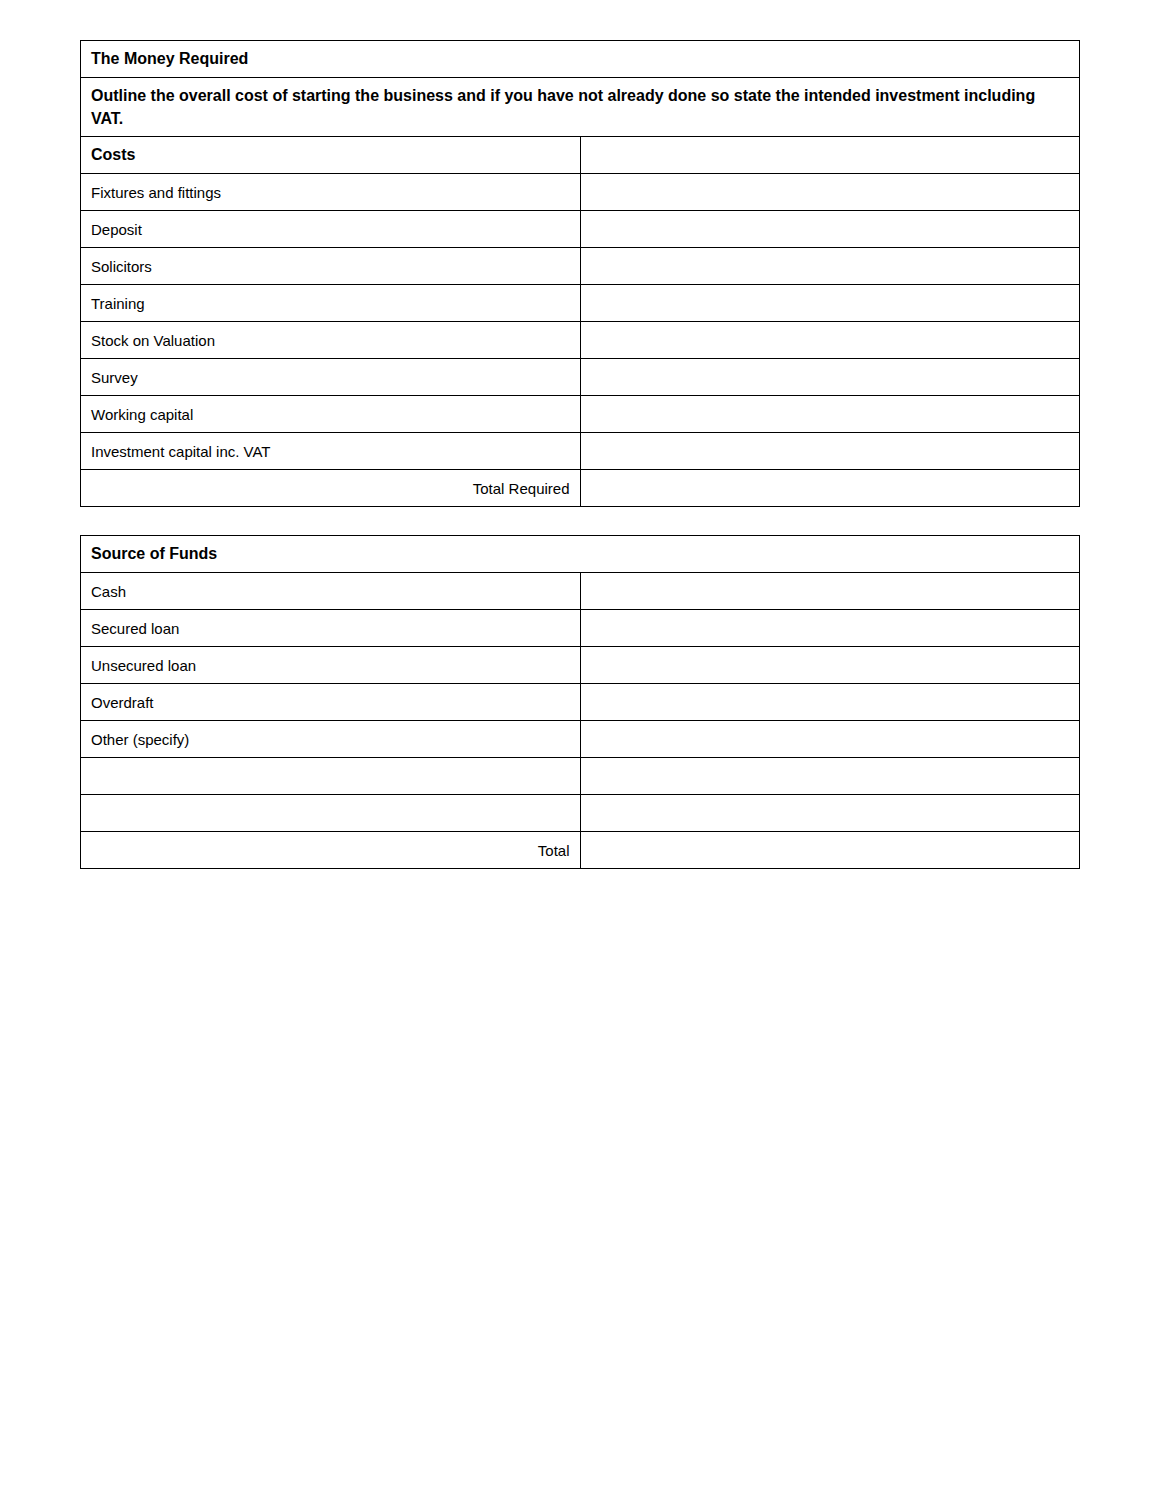| The Money Required |
| Outline the overall cost of starting the business and if you have not already done so state the intended investment including VAT. |
| Costs | |
| Fixtures and fittings | |
| Deposit | |
| Solicitors | |
| Training | |
| Stock on Valuation | |
| Survey | |
| Working capital | |
| Investment capital inc. VAT | |
| Total Required | |
| Source of Funds |
| Cash | |
| Secured loan | |
| Unsecured loan | |
| Overdraft | |
| Other (specify) | |
| Total | |